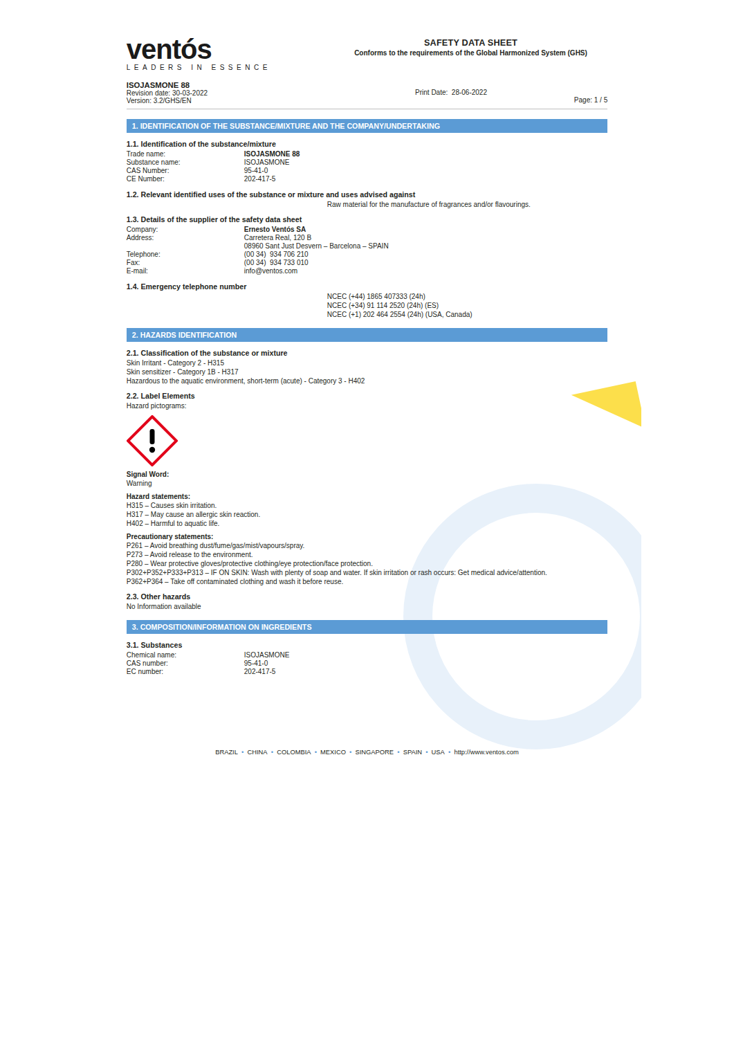ventós
LEADERS IN ESSENCE
SAFETY DATA SHEET
Conforms to the requirements of the Global Harmonized System (GHS)
ISOJASMONE 88
Revision date: 30-03-2022
Version: 3.2/GHS/EN
Print Date: 28-06-2022
Page: 1 / 5
1. IDENTIFICATION OF THE SUBSTANCE/MIXTURE AND THE COMPANY/UNDERTAKING
1.1. Identification of the substance/mixture
| Trade name: | ISOJASMONE 88 |
| Substance name: | ISOJASMONE |
| CAS Number: | 95-41-0 |
| CE Number: | 202-417-5 |
1.2. Relevant identified uses of the substance or mixture and uses advised against
Raw material for the manufacture of fragrances and/or flavourings.
1.3. Details of the supplier of the safety data sheet
| Company: | Ernesto Ventós SA |
| Address: | Carretera Real, 120 B |
| | 08960 Sant Just Desvern – Barcelona – SPAIN |
| Telephone: | (00 34) 934 706 210 |
| Fax: | (00 34) 934 733 010 |
| E-mail: | info@ventos.com |
1.4. Emergency telephone number
NCEC (+44) 1865 407333 (24h)
NCEC (+34) 91 114 2520 (24h) (ES)
NCEC (+1) 202 464 2554 (24h) (USA, Canada)
2. HAZARDS IDENTIFICATION
2.1. Classification of the substance or mixture
Skin Irritant - Category 2 - H315
Skin sensitizer - Category 1B - H317
Hazardous to the aquatic environment, short-term (acute) - Category 3 - H402
2.2. Label Elements
Hazard pictograms:
Signal Word:
Warning
Hazard statements:
H315 – Causes skin irritation.
H317 – May cause an allergic skin reaction.
H402 – Harmful to aquatic life.
Precautionary statements:
P261 – Avoid breathing dust/fume/gas/mist/vapours/spray.
P273 – Avoid release to the environment.
P280 – Wear protective gloves/protective clothing/eye protection/face protection.
P302+P352+P333+P313 – IF ON SKIN: Wash with plenty of soap and water. If skin irritation or rash occurs: Get medical advice/attention.
P362+P364 – Take off contaminated clothing and wash it before reuse.
2.3. Other hazards
No Information available
3. COMPOSITION/INFORMATION ON INGREDIENTS
3.1. Substances
| Chemical name: | ISOJASMONE |
| CAS number: | 95-41-0 |
| EC number: | 202-417-5 |
BRAZIL • CHINA • COLOMBIA • MEXICO • SINGAPORE • SPAIN • USA • http://www.ventos.com